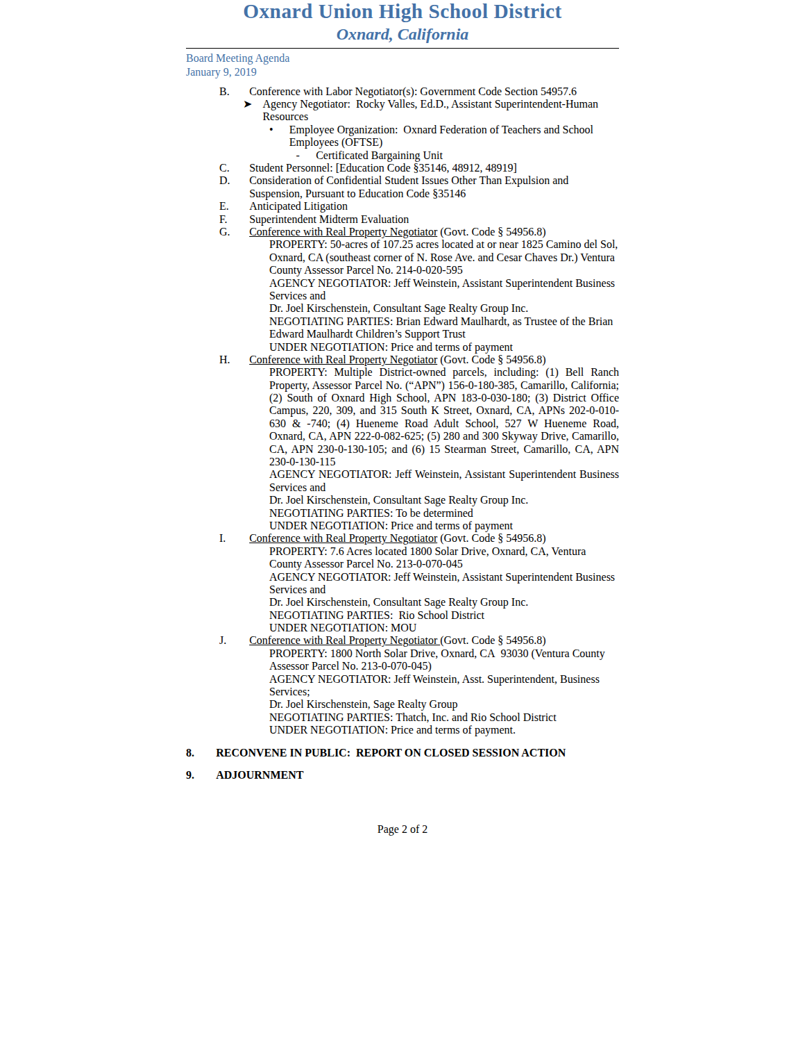Oxnard Union High School District
Oxnard, California
Board Meeting Agenda
January 9, 2019
B.
Conference with Labor Negotiator(s): Government Code Section 54957.6
➤
Agency Negotiator: Rocky Valles, Ed.D., Assistant Superintendent-Human Resources
•
Employee Organization: Oxnard Federation of Teachers and School Employees (OFTSE)
-
Certificated Bargaining Unit
C.
Student Personnel: [Education Code §35146, 48912, 48919]
D.
Consideration of Confidential Student Issues Other Than Expulsion and Suspension, Pursuant to Education Code §35146
E.
Anticipated Litigation
F.
Superintendent Midterm Evaluation
G.
Conference with Real Property Negotiator (Govt. Code § 54956.8)
PROPERTY: 50-acres of 107.25 acres located at or near 1825 Camino del Sol, Oxnard, CA (southeast corner of N. Rose Ave. and Cesar Chaves Dr.) Ventura County Assessor Parcel No. 214-0-020-595
AGENCY NEGOTIATOR: Jeff Weinstein, Assistant Superintendent Business Services and
Dr. Joel Kirschenstein, Consultant Sage Realty Group Inc.
NEGOTIATING PARTIES: Brian Edward Maulhardt, as Trustee of the Brian Edward Maulhardt Children’s Support Trust
UNDER NEGOTIATION: Price and terms of payment
H.
Conference with Real Property Negotiator (Govt. Code § 54956.8)
PROPERTY: Multiple District-owned parcels, including: (1) Bell Ranch Property, Assessor Parcel No. (“APN”) 156-0-180-385, Camarillo, California; (2) South of Oxnard High School, APN 183-0-030-180; (3) District Office Campus, 220, 309, and 315 South K Street, Oxnard, CA, APNs 202-0-010-630 & -740; (4) Hueneme Road Adult School, 527 W Hueneme Road, Oxnard, CA, APN 222-0-082-625; (5) 280 and 300 Skyway Drive, Camarillo, CA, APN 230-0-130-105; and (6) 15 Stearman Street, Camarillo, CA, APN 230-0-130-115
AGENCY NEGOTIATOR: Jeff Weinstein, Assistant Superintendent Business Services and
Dr. Joel Kirschenstein, Consultant Sage Realty Group Inc.
NEGOTIATING PARTIES: To be determined
UNDER NEGOTIATION: Price and terms of payment
I.
Conference with Real Property Negotiator (Govt. Code § 54956.8)
PROPERTY: 7.6 Acres located 1800 Solar Drive, Oxnard, CA, Ventura County Assessor Parcel No. 213-0-070-045
AGENCY NEGOTIATOR: Jeff Weinstein, Assistant Superintendent Business Services and
Dr. Joel Kirschenstein, Consultant Sage Realty Group Inc.
NEGOTIATING PARTIES: Rio School District
UNDER NEGOTIATION: MOU
J.
Conference with Real Property Negotiator (Govt. Code § 54956.8)
PROPERTY: 1800 North Solar Drive, Oxnard, CA 93030 (Ventura County Assessor Parcel No. 213-0-070-045)
AGENCY NEGOTIATOR: Jeff Weinstein, Asst. Superintendent, Business Services;
Dr. Joel Kirschenstein, Sage Realty Group
NEGOTIATING PARTIES: Thatch, Inc. and Rio School District
UNDER NEGOTIATION: Price and terms of payment.
8.
RECONVENE IN PUBLIC: REPORT ON CLOSED SESSION ACTION
9.
ADJOURNMENT
Page 2 of 2